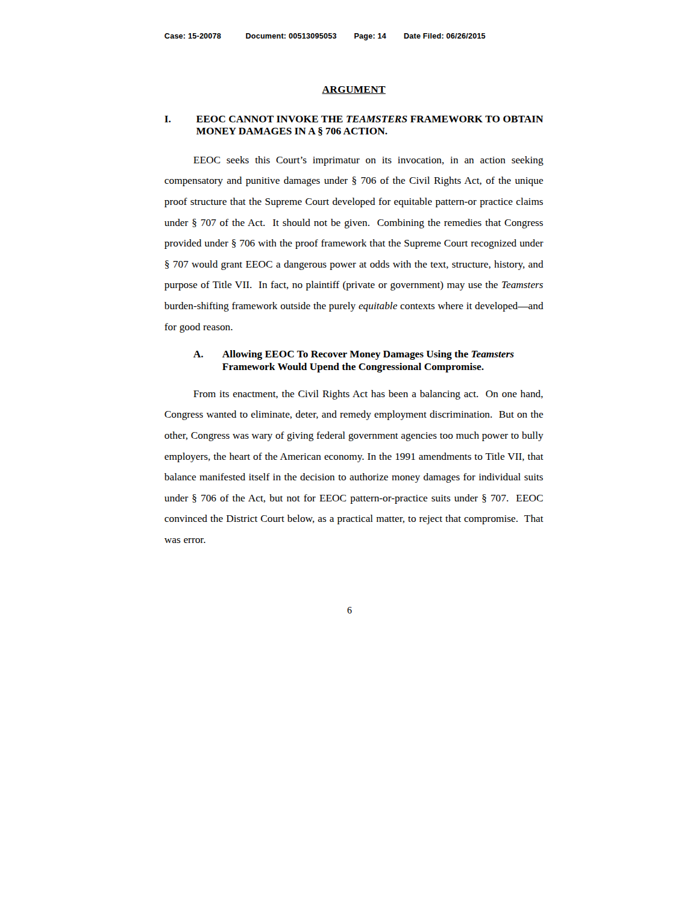Case: 15-20078 Document: 00513095053 Page: 14 Date Filed: 06/26/2015
ARGUMENT
I.
EEOC CANNOT INVOKE THE TEAMSTERS FRAMEWORK TO OBTAIN MONEY DAMAGES IN A § 706 ACTION.
EEOC seeks this Court’s imprimatur on its invocation, in an action seeking compensatory and punitive damages under § 706 of the Civil Rights Act, of the unique proof structure that the Supreme Court developed for equitable pattern-or practice claims under § 707 of the Act. It should not be given. Combining the remedies that Congress provided under § 706 with the proof framework that the Supreme Court recognized under § 707 would grant EEOC a dangerous power at odds with the text, structure, history, and purpose of Title VII. In fact, no plaintiff (private or government) may use the Teamsters burden-shifting framework outside the purely equitable contexts where it developed—and for good reason.
A.
Allowing EEOC To Recover Money Damages Using the Teamsters Framework Would Upend the Congressional Compromise.
From its enactment, the Civil Rights Act has been a balancing act. On one hand, Congress wanted to eliminate, deter, and remedy employment discrimination. But on the other, Congress was wary of giving federal government agencies too much power to bully employers, the heart of the American economy. In the 1991 amendments to Title VII, that balance manifested itself in the decision to authorize money damages for individual suits under § 706 of the Act, but not for EEOC pattern-or-practice suits under § 707. EEOC convinced the District Court below, as a practical matter, to reject that compromise. That was error.
6